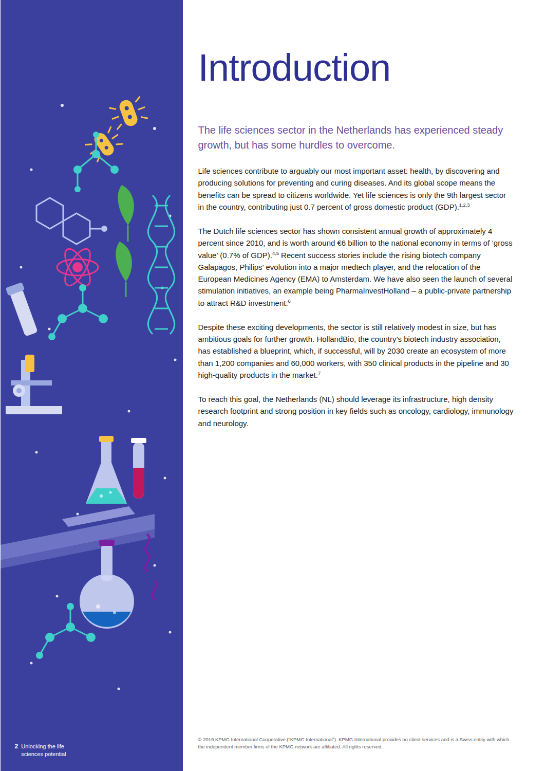2 Unlocking the life
sciences potential
Introduction
The life sciences sector in the Netherlands has experienced steady growth, but has some hurdles to overcome.
Life sciences contribute to arguably our most important asset: health, by discovering and producing solutions for preventing and curing diseases. And its global scope means the benefits can be spread to citizens worldwide. Yet life sciences is only the 9th largest sector in the country, contributing just 0.7 percent of gross domestic product (GDP).1,2,3
The Dutch life sciences sector has shown consistent annual growth of approximately 4 percent since 2010, and is worth around €6 billion to the national economy in terms of ‘gross value’ (0.7% of GDP).4,5 Recent success stories include the rising biotech company Galapagos, Philips’ evolution into a major medtech player, and the relocation of the European Medicines Agency (EMA) to Amsterdam. We have also seen the launch of several stimulation initiatives, an example being PharmaInvestHolland – a public-private partnership to attract R&D investment.6
Despite these exciting developments, the sector is still relatively modest in size, but has ambitious goals for further growth. HollandBio, the country’s biotech industry association, has established a blueprint, which, if successful, will by 2030 create an ecosystem of more than 1,200 companies and 60,000 workers, with 350 clinical products in the pipeline and 30 high-quality products in the market.7
To reach this goal, the Netherlands (NL) should leverage its infrastructure, high density research footprint and strong position in key fields such as oncology, cardiology, immunology and neurology.
© 2019 KPMG International Cooperative (“KPMG International”). KPMG International provides no client services and is a Swiss entity with which the independent member firms of the KPMG network are affiliated. All rights reserved.